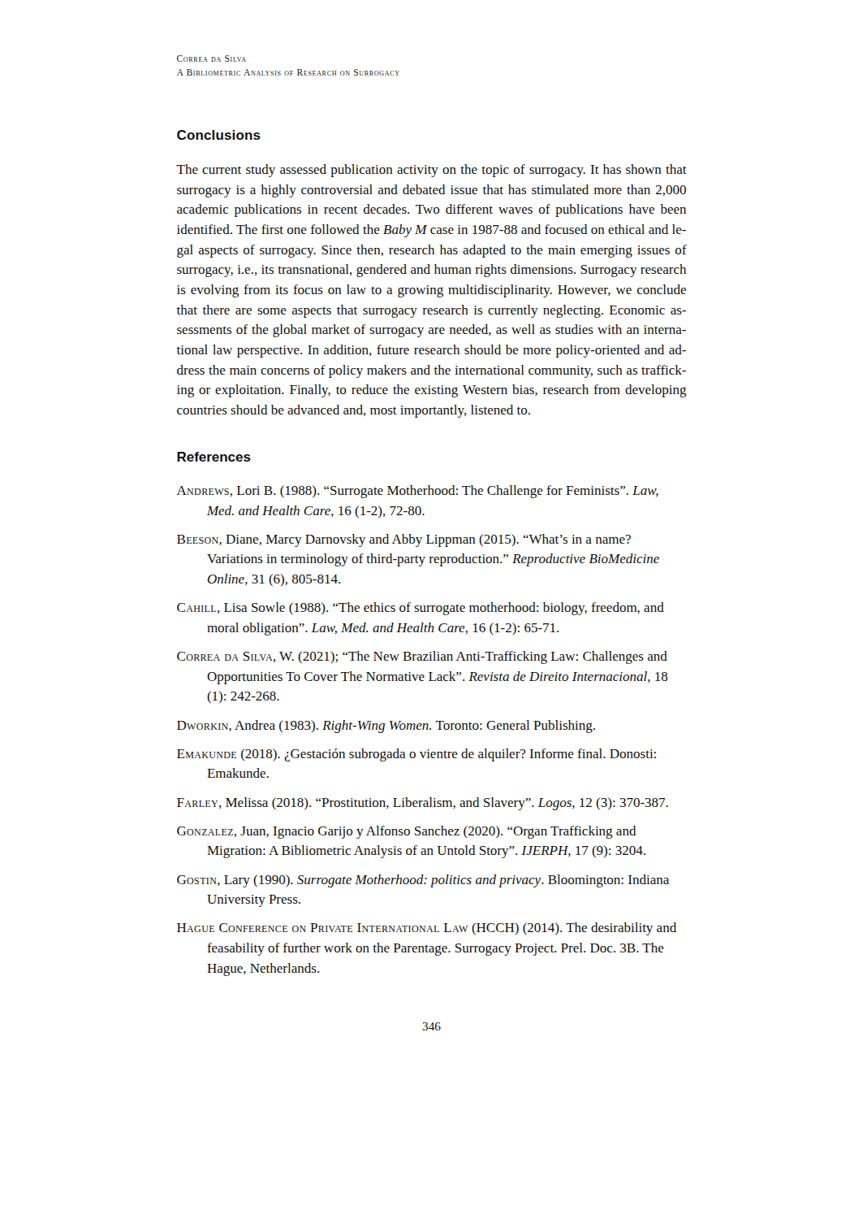Correa da Silva A Bibliometric Analysis of Research on Surrogacy
Conclusions
The current study assessed publication activity on the topic of surrogacy. It has shown that surrogacy is a highly controversial and debated issue that has stimulated more than 2,000 academic publications in recent decades. Two different waves of publications have been identified. The first one followed the Baby M case in 1987-88 and focused on ethical and legal aspects of surrogacy. Since then, research has adapted to the main emerging issues of surrogacy, i.e., its transnational, gendered and human rights dimensions. Surrogacy research is evolving from its focus on law to a growing multidisciplinarity. However, we conclude that there are some aspects that surrogacy research is currently neglecting. Economic assessments of the global market of surrogacy are needed, as well as studies with an international law perspective. In addition, future research should be more policy-oriented and address the main concerns of policy makers and the international community, such as trafficking or exploitation. Finally, to reduce the existing Western bias, research from developing countries should be advanced and, most importantly, listened to.
References
Andrews, Lori B. (1988). “Surrogate Motherhood: The Challenge for Feminists”. Law, Med. and Health Care, 16 (1-2), 72-80.
Beeson, Diane, Marcy Darnovsky and Abby Lippman (2015). “What’s in a name? Variations in terminology of third-party reproduction.” Reproductive BioMedicine Online, 31 (6), 805-814.
Cahill, Lisa Sowle (1988). “The ethics of surrogate motherhood: biology, freedom, and moral obligation”. Law, Med. and Health Care, 16 (1-2): 65-71.
Correa da Silva, W. (2021); “The New Brazilian Anti-Trafficking Law: Challenges and Opportunities To Cover The Normative Lack”. Revista de Direito Internacional, 18 (1): 242-268.
Dworkin, Andrea (1983). Right-Wing Women. Toronto: General Publishing.
Emakunde (2018). ¿Gestación subrogada o vientre de alquiler? Informe final. Donosti: Emakunde.
Farley, Melissa (2018). “Prostitution, Liberalism, and Slavery”. Logos, 12 (3): 370-387.
Gonzalez, Juan, Ignacio Garijo y Alfonso Sanchez (2020). “Organ Trafficking and Migration: A Bibliometric Analysis of an Untold Story”. IJERPH, 17 (9): 3204.
Gostin, Lary (1990). Surrogate Motherhood: politics and privacy. Bloomington: Indiana University Press.
Hague Conference on Private International Law (HCCH) (2014). The desirability and feasability of further work on the Parentage. Surrogacy Project. Prel. Doc. 3B. The Hague, Netherlands.
346